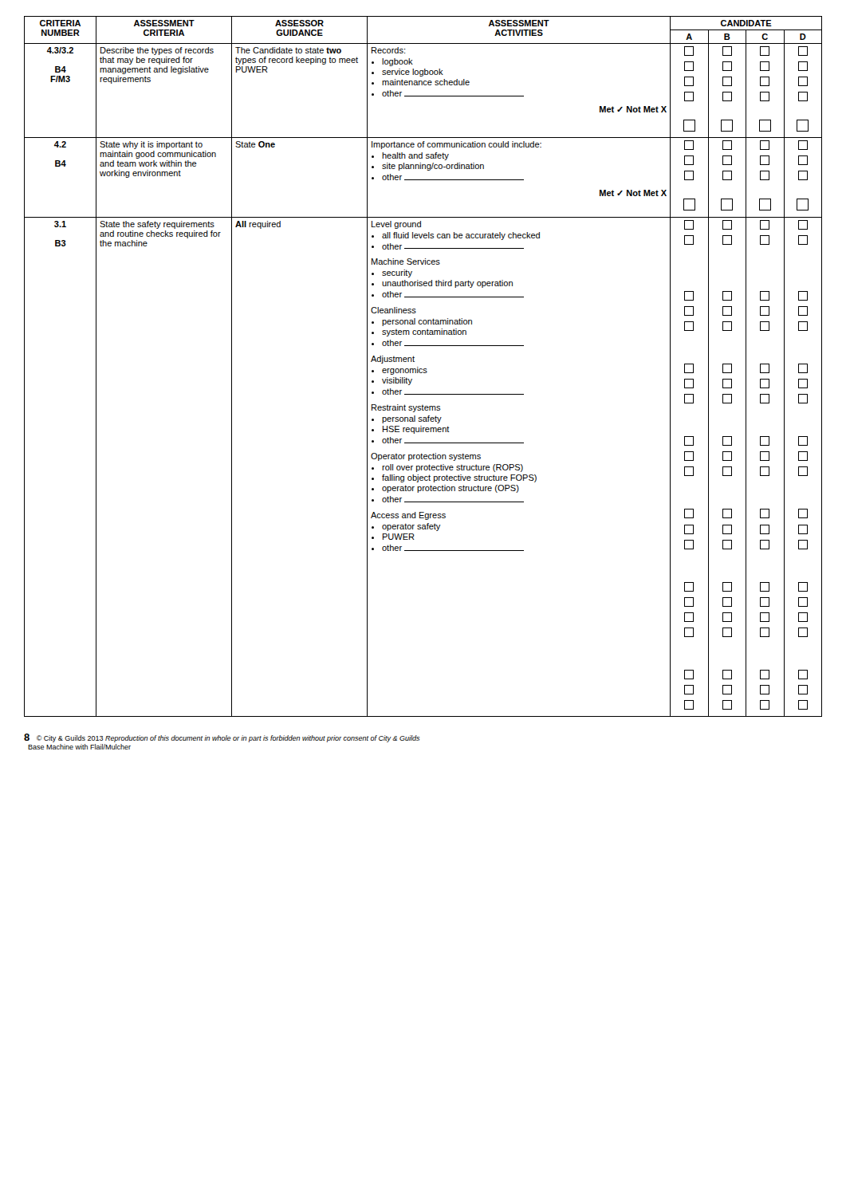| CRITERIA NUMBER | ASSESSMENT CRITERIA | ASSESSOR GUIDANCE | ASSESSMENT ACTIVITIES | CANDIDATE |
| --- | --- | --- | --- | --- |
| A | B | C | D |
| 4.3/3.2 B4 F/M3 | Describe the types of records that may be required for management and legislative requirements | The Candidate to state two types of record keeping to meet PUWER | Records: logbook service logbook maintenance schedule other Met ✓ Not Met X | | | | |
| 4.2 B4 | State why it is important to maintain good communication and team work within the working environment | State One | Importance of communication could include: health and safety site planning/co-ordination other Met ✓ Not Met X | | | | |
| 3.1 B3 | State the safety requirements and routine checks required for the machine | All required | Level ground all fluid levels can be accurately checked other Machine Services security unauthorised third party operation other Cleanliness personal contamination system contamination other Adjustment ergonomics visibility other Restraint systems personal safety HSE requirement other Operator protection systems roll over protective structure (ROPS) falling object protective structure FOPS) operator protection structure (OPS) other Access and Egress operator safety PUWER other | | | | |
8 © City & Guilds 2013 Reproduction of this document in whole or in part is forbidden without prior consent of City & Guilds
Base Machine with Flail/Mulcher